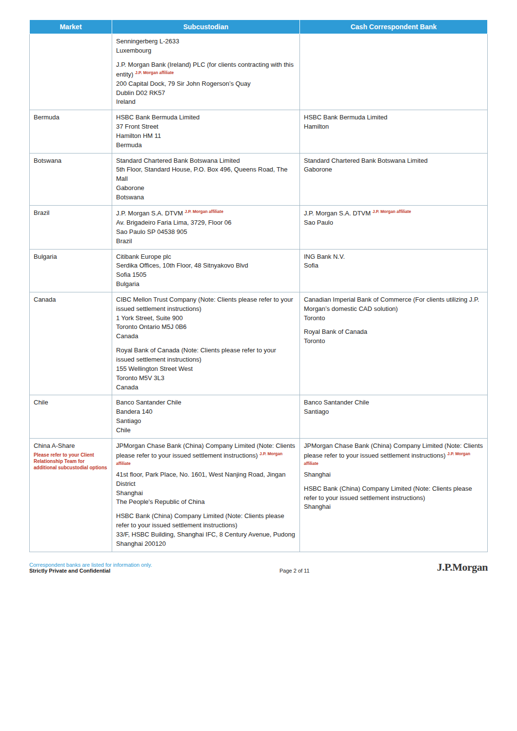| Market | Subcustodian | Cash Correspondent Bank |
| --- | --- | --- |
| | Senningerberg L-2633 Luxembourg J.P. Morgan Bank (Ireland) PLC (for clients contracting with this entity) J.P. Morgan affiliate 200 Capital Dock, 79 Sir John Rogerson’s Quay Dublin D02 RK57 Ireland | |
| Bermuda | HSBC Bank Bermuda Limited 37 Front Street Hamilton HM 11 Bermuda | HSBC Bank Bermuda Limited Hamilton |
| Botswana | Standard Chartered Bank Botswana Limited 5th Floor, Standard House, P.O. Box 496, Queens Road, The Mall Gaborone Botswana | Standard Chartered Bank Botswana Limited Gaborone |
| Brazil | J.P. Morgan S.A. DTVM J.P. Morgan affiliate Av. Brigadeiro Faria Lima, 3729, Floor 06 Sao Paulo SP 04538 905 Brazil | J.P. Morgan S.A. DTVM J.P. Morgan affiliate Sao Paulo |
| Bulgaria | Citibank Europe plc Serdika Offices, 10th Floor, 48 Sitnyakovo Blvd Sofia 1505 Bulgaria | ING Bank N.V. Sofia |
| Canada | CIBC Mellon Trust Company (Note: Clients please refer to your issued settlement instructions) 1 York Street, Suite 900 Toronto Ontario M5J 0B6 Canada Royal Bank of Canada (Note: Clients please refer to your issued settlement instructions) 155 Wellington Street West Toronto M5V 3L3 Canada | Canadian Imperial Bank of Commerce (For clients utilizing J.P. Morgan’s domestic CAD solution) Toronto Royal Bank of Canada Toronto |
| Chile | Banco Santander Chile Bandera 140 Santiago Chile | Banco Santander Chile Santiago |
| China A-Share Please refer to your Client Relationship Team for additional subcustodial options | JPMorgan Chase Bank (China) Company Limited (Note: Clients please refer to your issued settlement instructions) J.P. Morgan affiliate 41st floor, Park Place, No. 1601, West Nanjing Road, Jingan District Shanghai The People's Republic of China HSBC Bank (China) Company Limited (Note: Clients please refer to your issued settlement instructions) 33/F, HSBC Building, Shanghai IFC, 8 Century Avenue, Pudong Shanghai 200120 | JPMorgan Chase Bank (China) Company Limited (Note: Clients please refer to your issued settlement instructions) J.P. Morgan affiliate Shanghai HSBC Bank (China) Company Limited (Note: Clients please refer to your issued settlement instructions) Shanghai |
Correspondent banks are listed for information only.
Strictly Private and Confidential
Page 2 of 11
J.P.Morgan